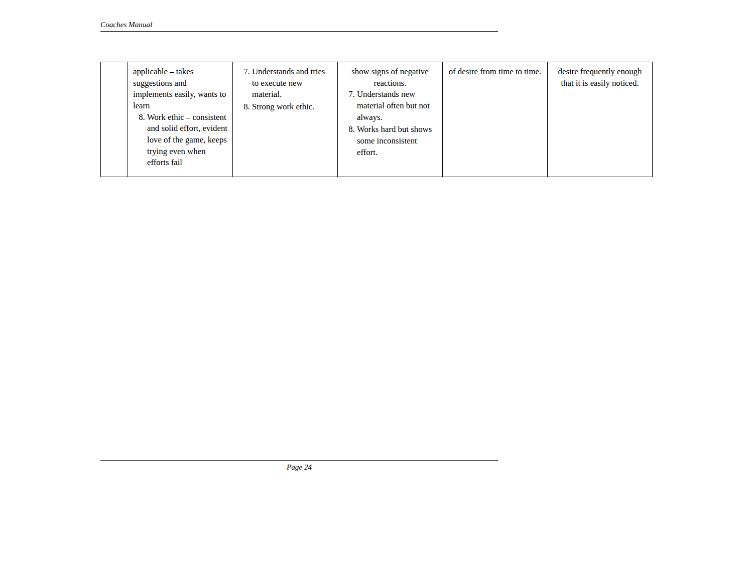Coaches Manual
| | applicable – takes suggestions and implements easily, wants to learn Work ethic – consistent and solid effort, evident love of the game, keeps trying even when efforts fail | Understands and tries to execute new material. Strong work ethic. | show signs of negative reactions. Understands new material often but not always. Works hard but shows some inconsistent effort. | of desire from time to time. | desire frequently enough that it is easily noticed. |
Page 24